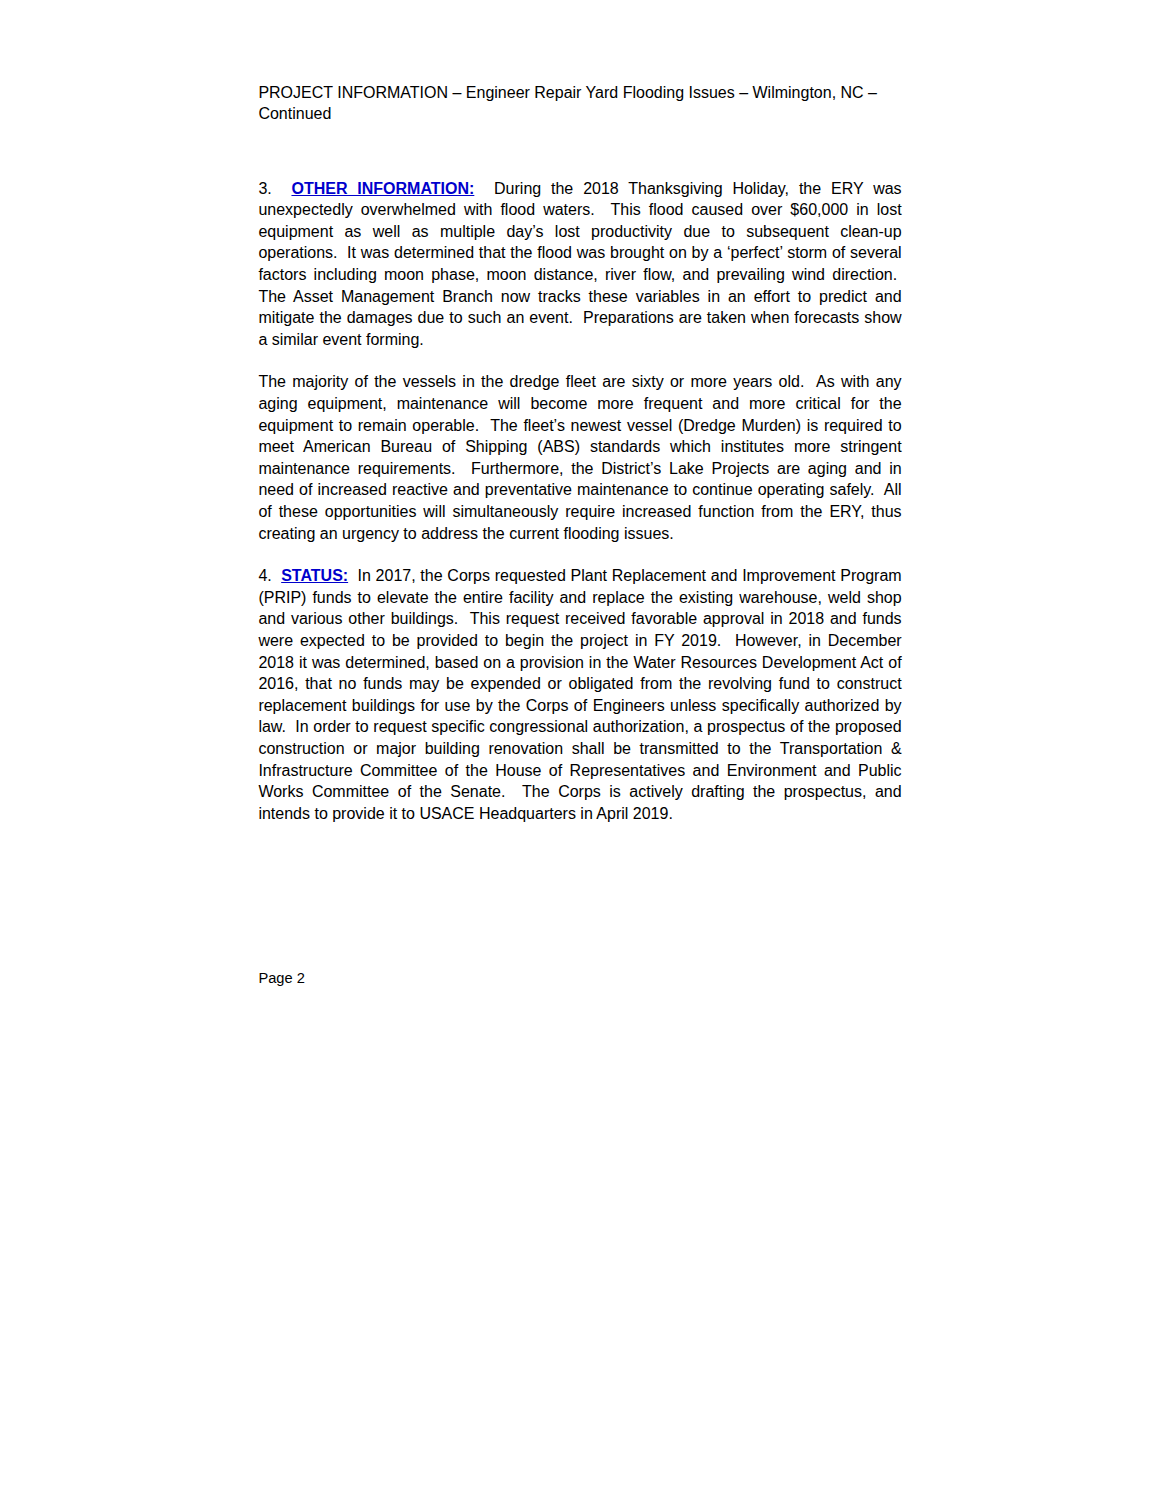PROJECT INFORMATION – Engineer Repair Yard Flooding Issues – Wilmington, NC – Continued
3. OTHER INFORMATION: During the 2018 Thanksgiving Holiday, the ERY was unexpectedly overwhelmed with flood waters. This flood caused over $60,000 in lost equipment as well as multiple day’s lost productivity due to subsequent clean-up operations. It was determined that the flood was brought on by a ‘perfect’ storm of several factors including moon phase, moon distance, river flow, and prevailing wind direction. The Asset Management Branch now tracks these variables in an effort to predict and mitigate the damages due to such an event. Preparations are taken when forecasts show a similar event forming.
The majority of the vessels in the dredge fleet are sixty or more years old. As with any aging equipment, maintenance will become more frequent and more critical for the equipment to remain operable. The fleet’s newest vessel (Dredge Murden) is required to meet American Bureau of Shipping (ABS) standards which institutes more stringent maintenance requirements. Furthermore, the District’s Lake Projects are aging and in need of increased reactive and preventative maintenance to continue operating safely. All of these opportunities will simultaneously require increased function from the ERY, thus creating an urgency to address the current flooding issues.
4. STATUS: In 2017, the Corps requested Plant Replacement and Improvement Program (PRIP) funds to elevate the entire facility and replace the existing warehouse, weld shop and various other buildings. This request received favorable approval in 2018 and funds were expected to be provided to begin the project in FY 2019. However, in December 2018 it was determined, based on a provision in the Water Resources Development Act of 2016, that no funds may be expended or obligated from the revolving fund to construct replacement buildings for use by the Corps of Engineers unless specifically authorized by law. In order to request specific congressional authorization, a prospectus of the proposed construction or major building renovation shall be transmitted to the Transportation & Infrastructure Committee of the House of Representatives and Environment and Public Works Committee of the Senate. The Corps is actively drafting the prospectus, and intends to provide it to USACE Headquarters in April 2019.
Page 2